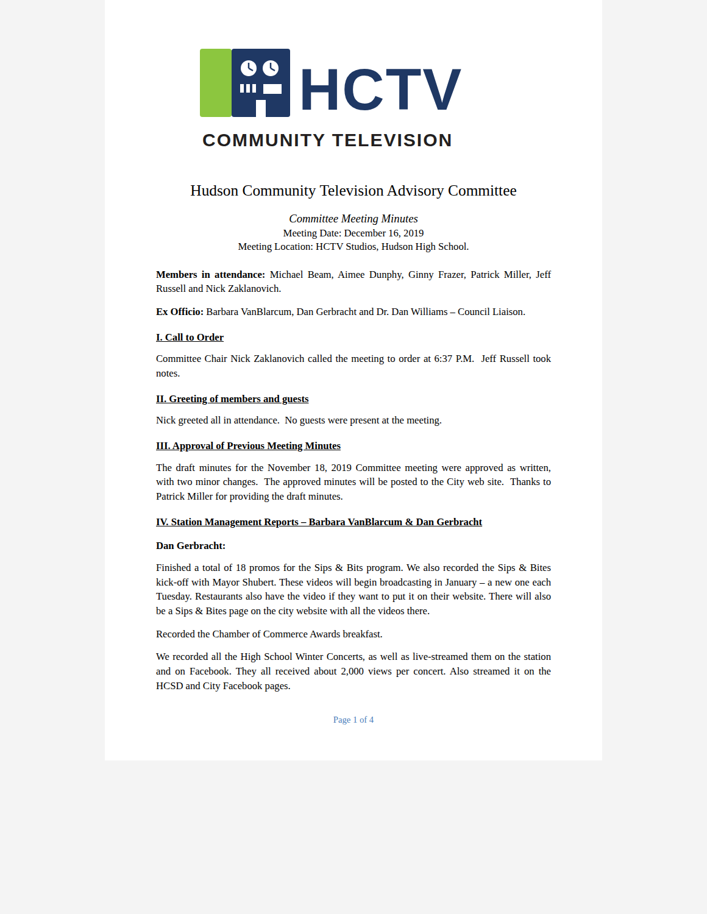HCTV Community Television HCTV COMMUNITY TELEVISION
Hudson Community Television Advisory Committee
Committee Meeting Minutes
Meeting Date: December 16, 2019
Meeting Location: HCTV Studios, Hudson High School.
Members in attendance: Michael Beam, Aimee Dunphy, Ginny Frazer, Patrick Miller, Jeff Russell and Nick Zaklanovich.
Ex Officio: Barbara VanBlarcum, Dan Gerbracht and Dr. Dan Williams – Council Liaison.
I. Call to Order
Committee Chair Nick Zaklanovich called the meeting to order at 6:37 P.M. Jeff Russell took notes.
II. Greeting of members and guests
Nick greeted all in attendance. No guests were present at the meeting.
III. Approval of Previous Meeting Minutes
The draft minutes for the November 18, 2019 Committee meeting were approved as written, with two minor changes. The approved minutes will be posted to the City web site. Thanks to Patrick Miller for providing the draft minutes.
IV. Station Management Reports – Barbara VanBlarcum & Dan Gerbracht
Dan Gerbracht:
Finished a total of 18 promos for the Sips & Bits program. We also recorded the Sips & Bites kick-off with Mayor Shubert. These videos will begin broadcasting in January – a new one each Tuesday. Restaurants also have the video if they want to put it on their website. There will also be a Sips & Bites page on the city website with all the videos there.
Recorded the Chamber of Commerce Awards breakfast.
We recorded all the High School Winter Concerts, as well as live-streamed them on the station and on Facebook. They all received about 2,000 views per concert. Also streamed it on the HCSD and City Facebook pages.
Page 1 of 4